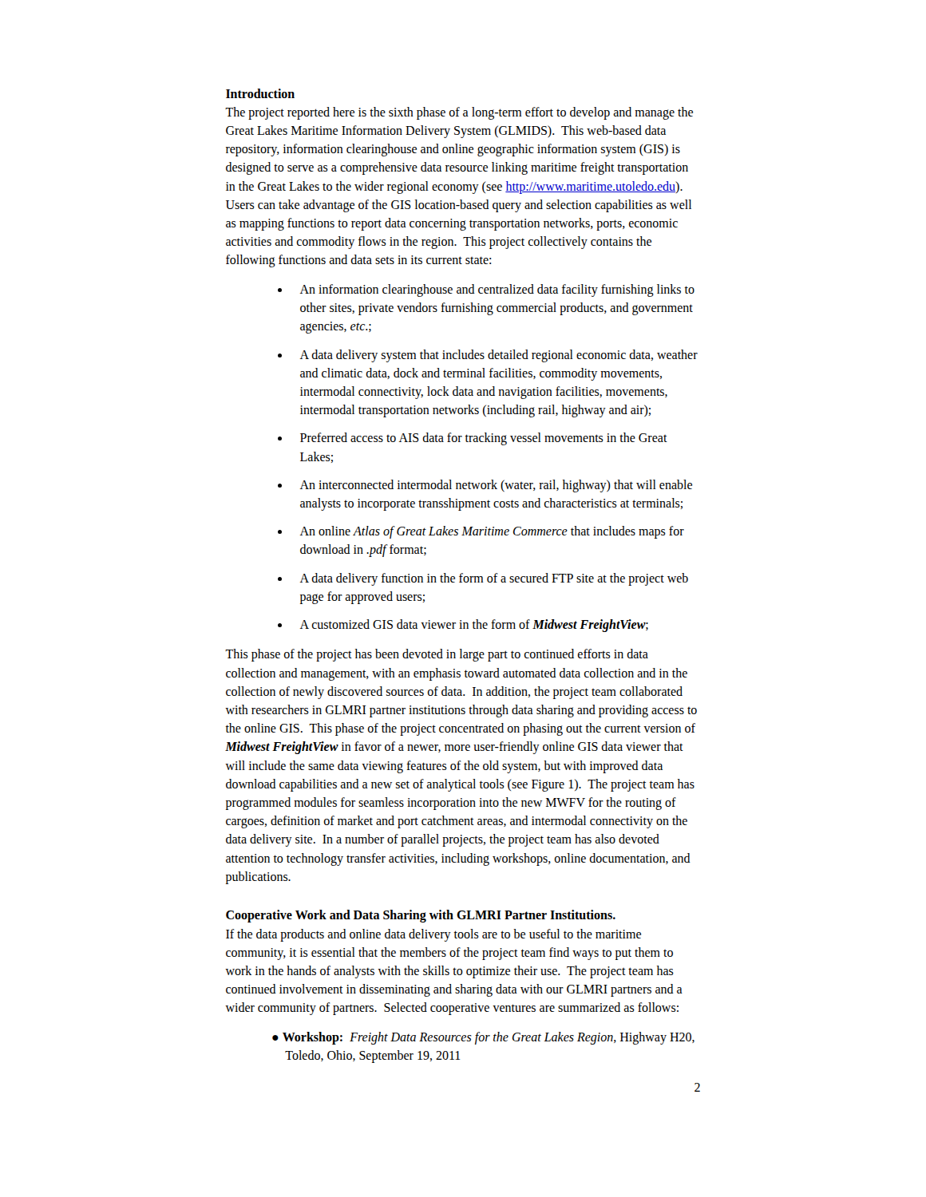Introduction
The project reported here is the sixth phase of a long-term effort to develop and manage the Great Lakes Maritime Information Delivery System (GLMIDS). This web-based data repository, information clearinghouse and online geographic information system (GIS) is designed to serve as a comprehensive data resource linking maritime freight transportation in the Great Lakes to the wider regional economy (see http://www.maritime.utoledo.edu). Users can take advantage of the GIS location-based query and selection capabilities as well as mapping functions to report data concerning transportation networks, ports, economic activities and commodity flows in the region. This project collectively contains the following functions and data sets in its current state:
An information clearinghouse and centralized data facility furnishing links to other sites, private vendors furnishing commercial products, and government agencies, etc.;
A data delivery system that includes detailed regional economic data, weather and climatic data, dock and terminal facilities, commodity movements, intermodal connectivity, lock data and navigation facilities, movements, intermodal transportation networks (including rail, highway and air);
Preferred access to AIS data for tracking vessel movements in the Great Lakes;
An interconnected intermodal network (water, rail, highway) that will enable analysts to incorporate transshipment costs and characteristics at terminals;
An online Atlas of Great Lakes Maritime Commerce that includes maps for download in .pdf format;
A data delivery function in the form of a secured FTP site at the project web page for approved users;
A customized GIS data viewer in the form of Midwest FreightView;
This phase of the project has been devoted in large part to continued efforts in data collection and management, with an emphasis toward automated data collection and in the collection of newly discovered sources of data. In addition, the project team collaborated with researchers in GLMRI partner institutions through data sharing and providing access to the online GIS. This phase of the project concentrated on phasing out the current version of Midwest FreightView in favor of a newer, more user-friendly online GIS data viewer that will include the same data viewing features of the old system, but with improved data download capabilities and a new set of analytical tools (see Figure 1). The project team has programmed modules for seamless incorporation into the new MWFV for the routing of cargoes, definition of market and port catchment areas, and intermodal connectivity on the data delivery site. In a number of parallel projects, the project team has also devoted attention to technology transfer activities, including workshops, online documentation, and publications.
Cooperative Work and Data Sharing with GLMRI Partner Institutions.
If the data products and online data delivery tools are to be useful to the maritime community, it is essential that the members of the project team find ways to put them to work in the hands of analysts with the skills to optimize their use. The project team has continued involvement in disseminating and sharing data with our GLMRI partners and a wider community of partners. Selected cooperative ventures are summarized as follows:
● Workshop: Freight Data Resources for the Great Lakes Region, Highway H20, Toledo, Ohio, September 19, 2011
2